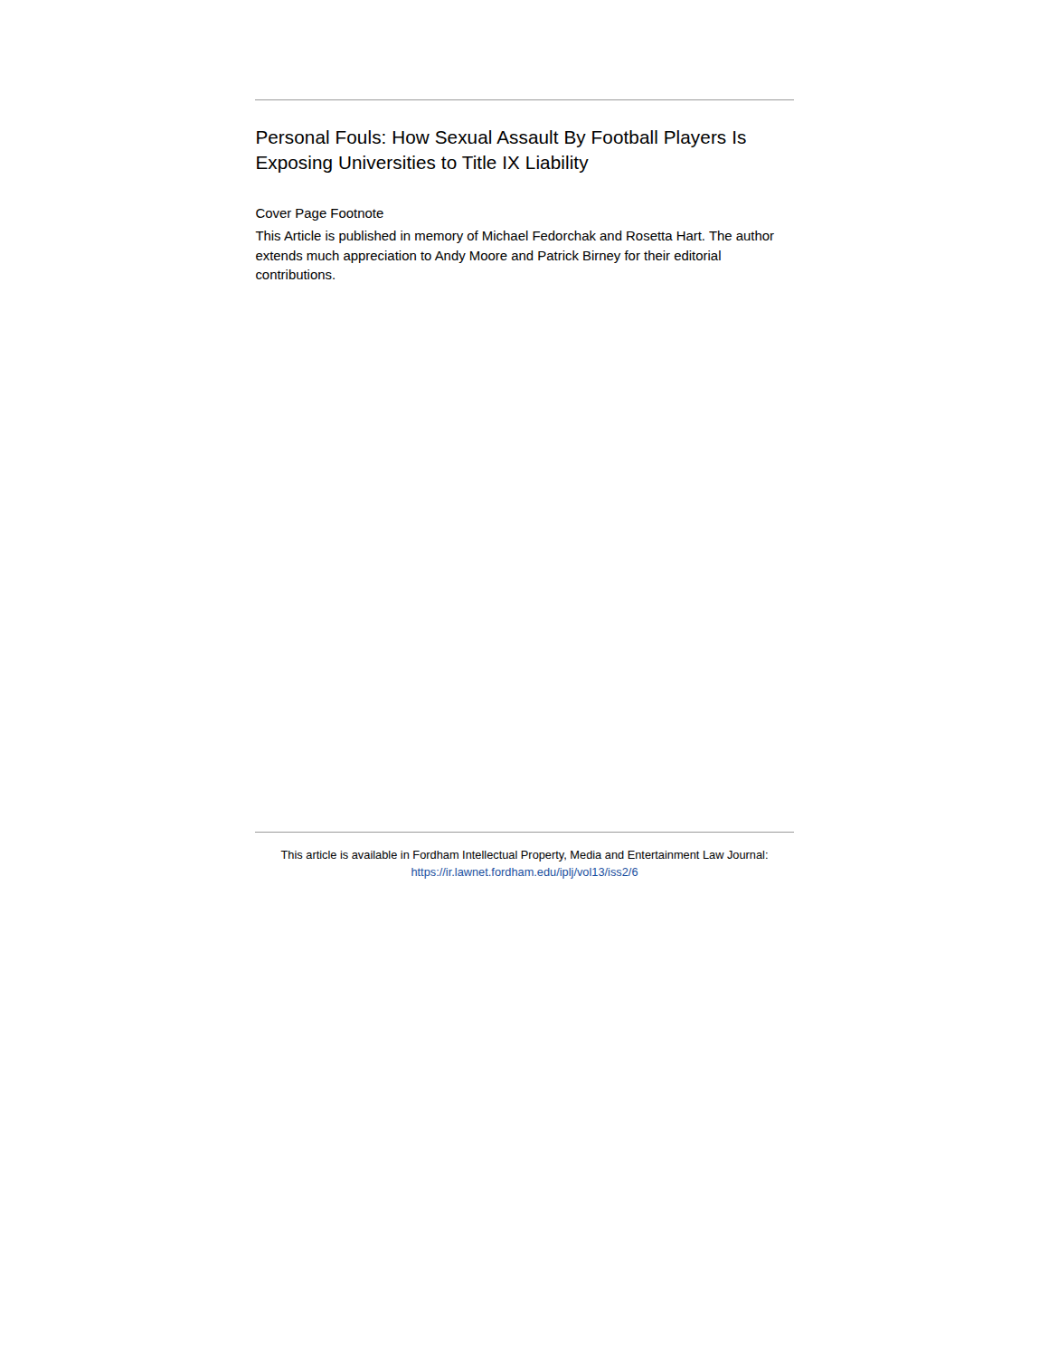Personal Fouls: How Sexual Assault By Football Players Is Exposing Universities to Title IX Liability
Cover Page Footnote
This Article is published in memory of Michael Fedorchak and Rosetta Hart. The author extends much appreciation to Andy Moore and Patrick Birney for their editorial contributions.
This article is available in Fordham Intellectual Property, Media and Entertainment Law Journal:
https://ir.lawnet.fordham.edu/iplj/vol13/iss2/6